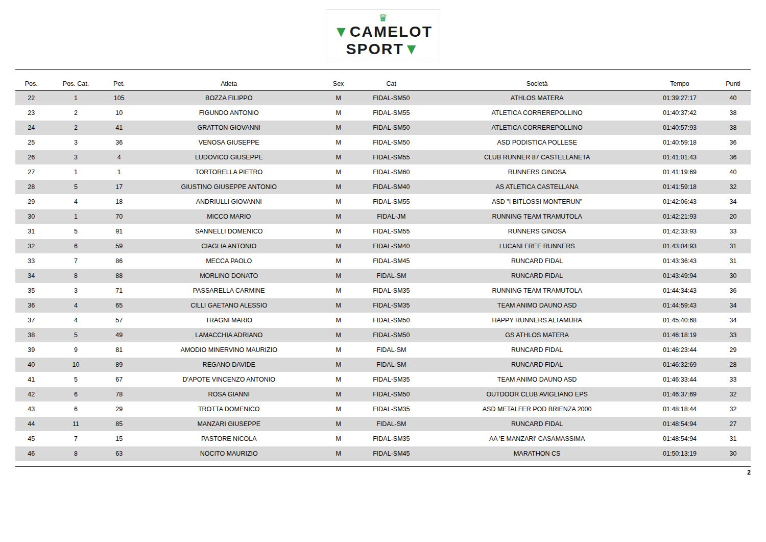♛
▼CAMELOT
SPORT▼
| Pos. | Pos. Cat. | Pet. | Atleta | Sex | Cat | Società | Tempo | Punti |
| --- | --- | --- | --- | --- | --- | --- | --- | --- |
| 22 | 1 | 105 | BOZZA FILIPPO | M | FIDAL-SM50 | ATHLOS MATERA | 01:39:27:17 | 40 |
| 23 | 2 | 10 | FIGUNDO ANTONIO | M | FIDAL-SM55 | ATLETICA CORREREPOLLINO | 01:40:37:42 | 38 |
| 24 | 2 | 41 | GRATTON GIOVANNI | M | FIDAL-SM50 | ATLETICA CORREREPOLLINO | 01:40:57:93 | 38 |
| 25 | 3 | 36 | VENOSA GIUSEPPE | M | FIDAL-SM50 | ASD PODISTICA POLLESE | 01:40:59:18 | 36 |
| 26 | 3 | 4 | LUDOVICO GIUSEPPE | M | FIDAL-SM55 | CLUB RUNNER 87 CASTELLANETA | 01:41:01:43 | 36 |
| 27 | 1 | 1 | TORTORELLA PIETRO | M | FIDAL-SM60 | RUNNERS GINOSA | 01:41:19:69 | 40 |
| 28 | 5 | 17 | GIUSTINO GIUSEPPE ANTONIO | M | FIDAL-SM40 | AS ATLETICA CASTELLANA | 01:41:59:18 | 32 |
| 29 | 4 | 18 | ANDRIULLI GIOVANNI | M | FIDAL-SM55 | ASD "I BITLOSSI MONTERUN" | 01:42:06:43 | 34 |
| 30 | 1 | 70 | MICCO MARIO | M | FIDAL-JM | RUNNING TEAM TRAMUTOLA | 01:42:21:93 | 20 |
| 31 | 5 | 91 | SANNELLI DOMENICO | M | FIDAL-SM55 | RUNNERS GINOSA | 01:42:33:93 | 33 |
| 32 | 6 | 59 | CIAGLIA ANTONIO | M | FIDAL-SM40 | LUCANI FREE RUNNERS | 01:43:04:93 | 31 |
| 33 | 7 | 86 | MECCA PAOLO | M | FIDAL-SM45 | RUNCARD FIDAL | 01:43:36:43 | 31 |
| 34 | 8 | 88 | MORLINO DONATO | M | FIDAL-SM | RUNCARD FIDAL | 01:43:49:94 | 30 |
| 35 | 3 | 71 | PASSARELLA CARMINE | M | FIDAL-SM35 | RUNNING TEAM TRAMUTOLA | 01:44:34:43 | 36 |
| 36 | 4 | 65 | CILLI GAETANO ALESSIO | M | FIDAL-SM35 | TEAM ANIMO DAUNO ASD | 01:44:59:43 | 34 |
| 37 | 4 | 57 | TRAGNI MARIO | M | FIDAL-SM50 | HAPPY RUNNERS ALTAMURA | 01:45:40:68 | 34 |
| 38 | 5 | 49 | LAMACCHIA ADRIANO | M | FIDAL-SM50 | GS ATHLOS MATERA | 01:46:18:19 | 33 |
| 39 | 9 | 81 | AMODIO MINERVINO MAURIZIO | M | FIDAL-SM | RUNCARD FIDAL | 01:46:23:44 | 29 |
| 40 | 10 | 89 | REGANO DAVIDE | M | FIDAL-SM | RUNCARD FIDAL | 01:46:32:69 | 28 |
| 41 | 5 | 67 | D'APOTE VINCENZO ANTONIO | M | FIDAL-SM35 | TEAM ANIMO DAUNO ASD | 01:46:33:44 | 33 |
| 42 | 6 | 78 | ROSA GIANNI | M | FIDAL-SM50 | OUTDOOR CLUB AVIGLIANO EPS | 01:46:37:69 | 32 |
| 43 | 6 | 29 | TROTTA DOMENICO | M | FIDAL-SM35 | ASD METALFER POD BRIENZA 2000 | 01:48:18:44 | 32 |
| 44 | 11 | 85 | MANZARI GIUSEPPE | M | FIDAL-SM | RUNCARD FIDAL | 01:48:54:94 | 27 |
| 45 | 7 | 15 | PASTORE NICOLA | M | FIDAL-SM35 | AA 'E MANZARI' CASAMASSIMA | 01:48:54:94 | 31 |
| 46 | 8 | 63 | NOCITO MAURIZIO | M | FIDAL-SM45 | MARATHON CS | 01:50:13:19 | 30 |
2